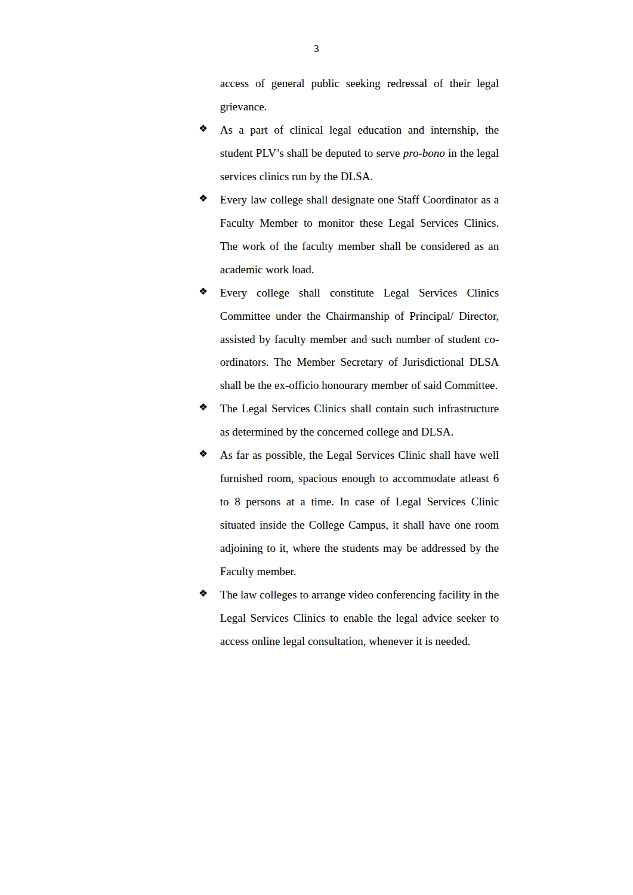3
access of general public seeking redressal of their legal grievance.
As a part of clinical legal education and internship, the student PLV’s shall be deputed to serve pro-bono in the legal services clinics run by the DLSA.
Every law college shall designate one Staff Coordinator as a Faculty Member to monitor these Legal Services Clinics. The work of the faculty member shall be considered as an academic work load.
Every college shall constitute Legal Services Clinics Committee under the Chairmanship of Principal/ Director, assisted by faculty member and such number of student co-ordinators. The Member Secretary of Jurisdictional DLSA shall be the ex-officio honourary member of said Committee.
The Legal Services Clinics shall contain such infrastructure as determined by the concerned college and DLSA.
As far as possible, the Legal Services Clinic shall have well furnished room, spacious enough to accommodate atleast 6 to 8 persons at a time. In case of Legal Services Clinic situated inside the College Campus, it shall have one room adjoining to it, where the students may be addressed by the Faculty member.
The law colleges to arrange video conferencing facility in the Legal Services Clinics to enable the legal advice seeker to access online legal consultation, whenever it is needed.